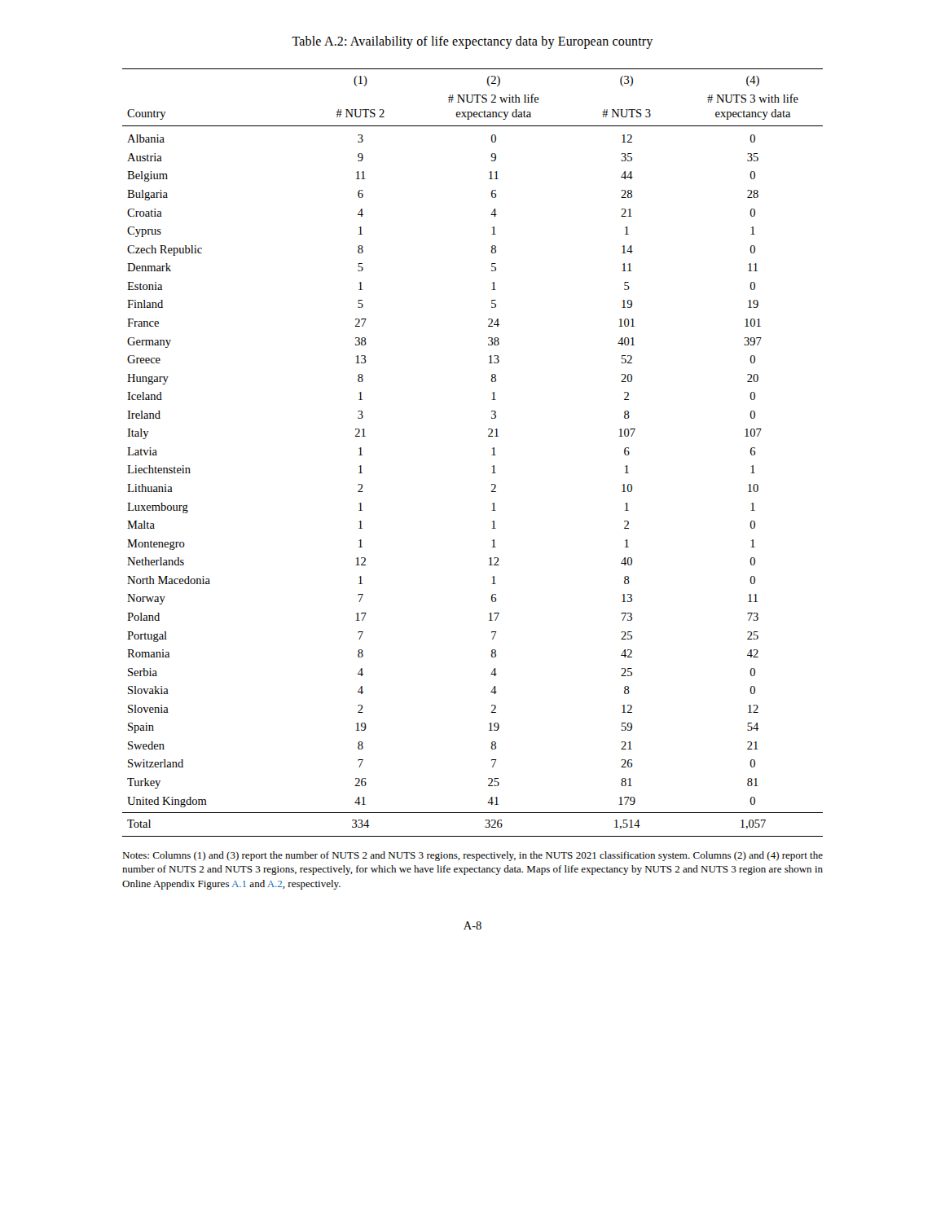Table A.2: Availability of life expectancy data by European country
| | (1) | (2) | (3) | (4) |
| Country | # NUTS 2 | # NUTS 2 with life expectancy data | # NUTS 3 | # NUTS 3 with life expectancy data |
| Albania | 3 | 0 | 12 | 0 |
| Austria | 9 | 9 | 35 | 35 |
| Belgium | 11 | 11 | 44 | 0 |
| Bulgaria | 6 | 6 | 28 | 28 |
| Croatia | 4 | 4 | 21 | 0 |
| Cyprus | 1 | 1 | 1 | 1 |
| Czech Republic | 8 | 8 | 14 | 0 |
| Denmark | 5 | 5 | 11 | 11 |
| Estonia | 1 | 1 | 5 | 0 |
| Finland | 5 | 5 | 19 | 19 |
| France | 27 | 24 | 101 | 101 |
| Germany | 38 | 38 | 401 | 397 |
| Greece | 13 | 13 | 52 | 0 |
| Hungary | 8 | 8 | 20 | 20 |
| Iceland | 1 | 1 | 2 | 0 |
| Ireland | 3 | 3 | 8 | 0 |
| Italy | 21 | 21 | 107 | 107 |
| Latvia | 1 | 1 | 6 | 6 |
| Liechtenstein | 1 | 1 | 1 | 1 |
| Lithuania | 2 | 2 | 10 | 10 |
| Luxembourg | 1 | 1 | 1 | 1 |
| Malta | 1 | 1 | 2 | 0 |
| Montenegro | 1 | 1 | 1 | 1 |
| Netherlands | 12 | 12 | 40 | 0 |
| North Macedonia | 1 | 1 | 8 | 0 |
| Norway | 7 | 6 | 13 | 11 |
| Poland | 17 | 17 | 73 | 73 |
| Portugal | 7 | 7 | 25 | 25 |
| Romania | 8 | 8 | 42 | 42 |
| Serbia | 4 | 4 | 25 | 0 |
| Slovakia | 4 | 4 | 8 | 0 |
| Slovenia | 2 | 2 | 12 | 12 |
| Spain | 19 | 19 | 59 | 54 |
| Sweden | 8 | 8 | 21 | 21 |
| Switzerland | 7 | 7 | 26 | 0 |
| Turkey | 26 | 25 | 81 | 81 |
| United Kingdom | 41 | 41 | 179 | 0 |
| Total | 334 | 326 | 1,514 | 1,057 |
Notes: Columns (1) and (3) report the number of NUTS 2 and NUTS 3 regions, respectively, in the NUTS 2021 classification system. Columns (2) and (4) report the number of NUTS 2 and NUTS 3 regions, respectively, for which we have life expectancy data. Maps of life expectancy by NUTS 2 and NUTS 3 region are shown in Online Appendix Figures A.1 and A.2, respectively.
A-8